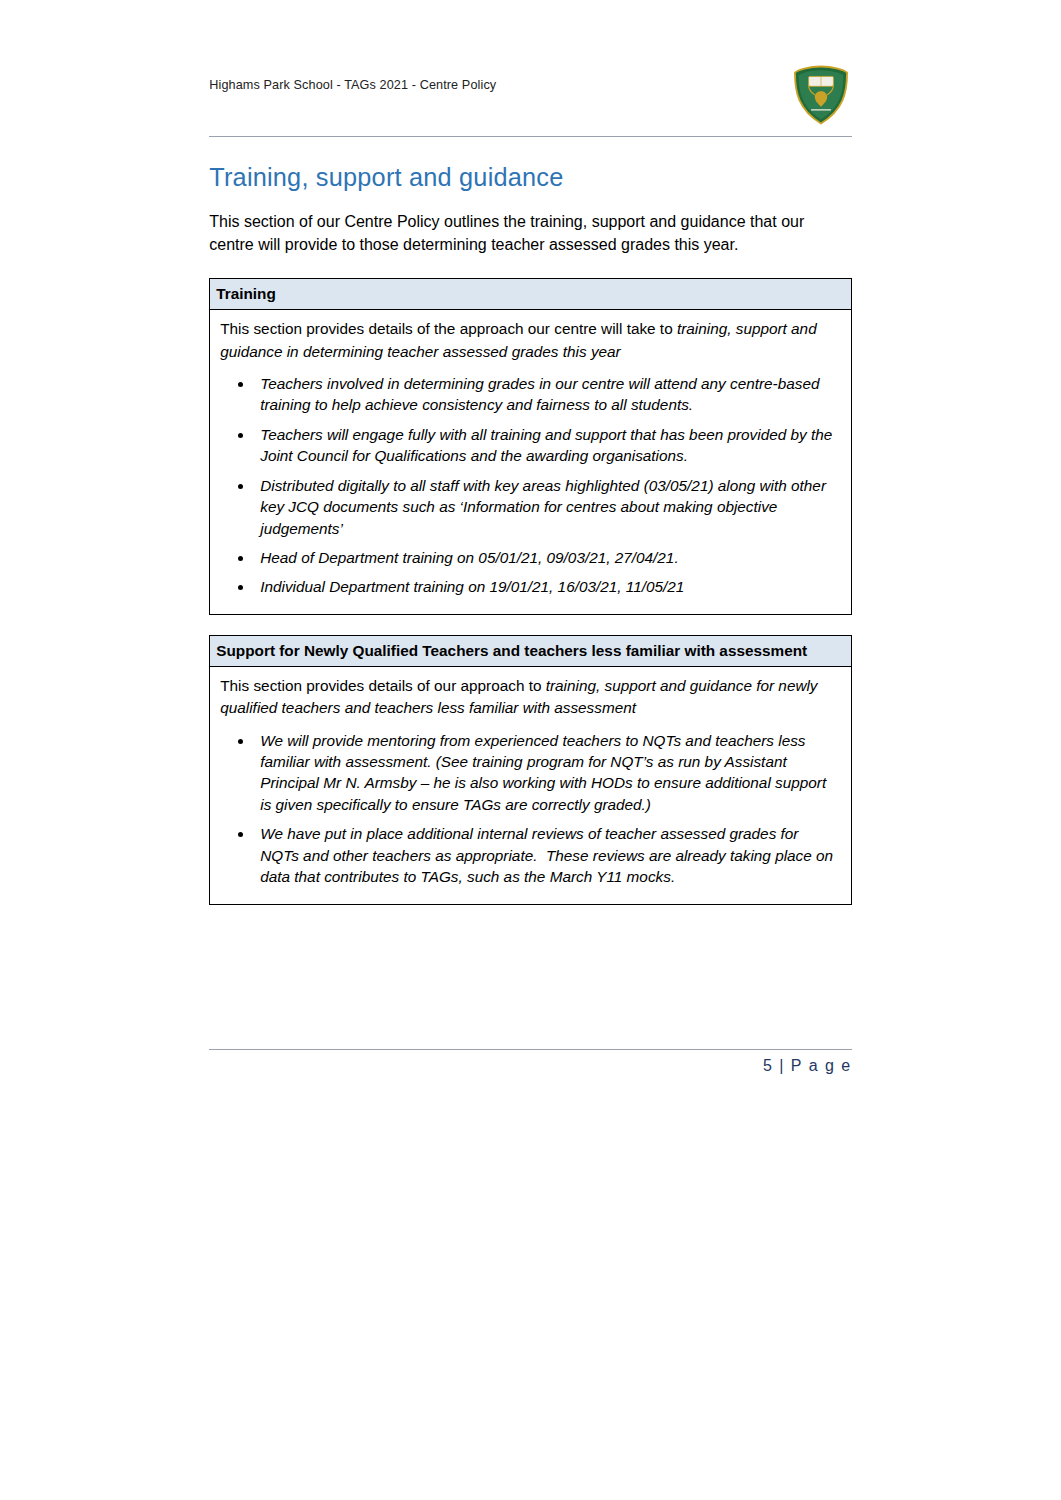Highams Park School - TAGs 2021 - Centre Policy
Training, support and guidance
This section of our Centre Policy outlines the training, support and guidance that our centre will provide to those determining teacher assessed grades this year.
| Training |
| --- |
| This section provides details of the approach our centre will take to training, support and guidance in determining teacher assessed grades this year Teachers involved in determining grades in our centre will attend any centre-based training to help achieve consistency and fairness to all students. Teachers will engage fully with all training and support that has been provided by the Joint Council for Qualifications and the awarding organisations. Distributed digitally to all staff with key areas highlighted (03/05/21) along with other key JCQ documents such as ‘Information for centres about making objective judgements’ Head of Department training on 05/01/21, 09/03/21, 27/04/21. Individual Department training on 19/01/21, 16/03/21, 11/05/21 |
| Support for Newly Qualified Teachers and teachers less familiar with assessment |
| --- |
| This section provides details of our approach to training, support and guidance for newly qualified teachers and teachers less familiar with assessment We will provide mentoring from experienced teachers to NQTs and teachers less familiar with assessment. (See training program for NQT’s as run by Assistant Principal Mr N. Armsby – he is also working with HODs to ensure additional support is given specifically to ensure TAGs are correctly graded.) We have put in place additional internal reviews of teacher assessed grades for NQTs and other teachers as appropriate. These reviews are already taking place on data that contributes to TAGs, such as the March Y11 mocks. |
5 | P a g e